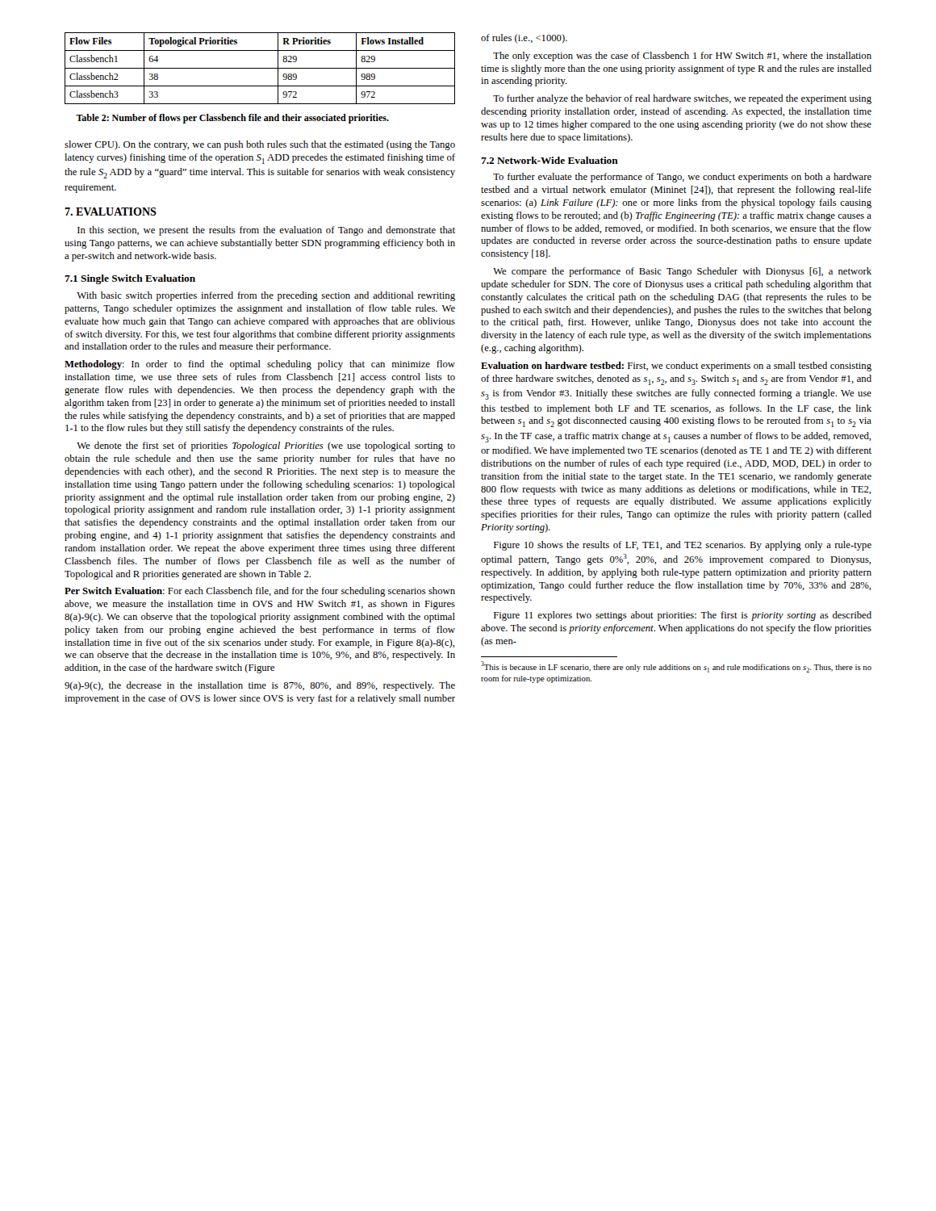| Flow Files | Topological Priorities | R Priorities | Flows Installed |
| --- | --- | --- | --- |
| Classbench1 | 64 | 829 | 829 |
| Classbench2 | 38 | 989 | 989 |
| Classbench3 | 33 | 972 | 972 |
Table 2: Number of flows per Classbench file and their associated priorities.
slower CPU). On the contrary, we can push both rules such that the estimated (using the Tango latency curves) finishing time of the operation S1 ADD precedes the estimated finishing time of the rule S2 ADD by a “guard” time interval. This is suitable for senarios with weak consistency requirement.
7. EVALUATIONS
In this section, we present the results from the evaluation of Tango and demonstrate that using Tango patterns, we can achieve substantially better SDN programming efficiency both in a per-switch and network-wide basis.
7.1 Single Switch Evaluation
With basic switch properties inferred from the preceding section and additional rewriting patterns, Tango scheduler optimizes the assignment and installation of flow table rules. We evaluate how much gain that Tango can achieve compared with approaches that are oblivious of switch diversity. For this, we test four algorithms that combine different priority assignments and installation order to the rules and measure their performance.
Methodology: In order to find the optimal scheduling policy that can minimize flow installation time, we use three sets of rules from Classbench [21] access control lists to generate flow rules with dependencies. We then process the dependency graph with the algorithm taken from [23] in order to generate a) the minimum set of priorities needed to install the rules while satisfying the dependency constraints, and b) a set of priorities that are mapped 1-1 to the flow rules but they still satisfy the dependency constraints of the rules.
We denote the first set of priorities Topological Priorities (we use topological sorting to obtain the rule schedule and then use the same priority number for rules that have no dependencies with each other), and the second R Priorities. The next step is to measure the installation time using Tango pattern under the following scheduling scenarios: 1) topological priority assignment and the optimal rule installation order taken from our probing engine, 2) topological priority assignment and random rule installation order, 3) 1-1 priority assignment that satisfies the dependency constraints and the optimal installation order taken from our probing engine, and 4) 1-1 priority assignment that satisfies the dependency constraints and random installation order. We repeat the above experiment three times using three different Classbench files. The number of flows per Classbench file as well as the number of Topological and R priorities generated are shown in Table 2.
Per Switch Evaluation: For each Classbench file, and for the four scheduling scenarios shown above, we measure the installation time in OVS and HW Switch #1, as shown in Figures 8(a)-9(c). We can observe that the topological priority assignment combined with the optimal policy taken from our probing engine achieved the best performance in terms of flow installation time in five out of the six scenarios under study. For example, in Figure 8(a)-8(c), we can observe that the decrease in the installation time is 10%, 9%, and 8%, respectively. In addition, in the case of the hardware switch (Figure
9(a)-9(c), the decrease in the installation time is 87%, 80%, and 89%, respectively. The improvement in the case of OVS is lower since OVS is very fast for a relatively small number of rules (i.e., <1000).
The only exception was the case of Classbench 1 for HW Switch #1, where the installation time is slightly more than the one using priority assignment of type R and the rules are installed in ascending priority.
To further analyze the behavior of real hardware switches, we repeated the experiment using descending priority installation order, instead of ascending. As expected, the installation time was up to 12 times higher compared to the one using ascending priority (we do not show these results here due to space limitations).
7.2 Network-Wide Evaluation
To further evaluate the performance of Tango, we conduct experiments on both a hardware testbed and a virtual network emulator (Mininet [24]), that represent the following real-life scenarios: (a) Link Failure (LF): one or more links from the physical topology fails causing existing flows to be rerouted; and (b) Traffic Engineering (TE): a traffic matrix change causes a number of flows to be added, removed, or modified. In both scenarios, we ensure that the flow updates are conducted in reverse order across the source-destination paths to ensure update consistency [18].
We compare the performance of Basic Tango Scheduler with Dionysus [6], a network update scheduler for SDN. The core of Dionysus uses a critical path scheduling algorithm that constantly calculates the critical path on the scheduling DAG (that represents the rules to be pushed to each switch and their dependencies), and pushes the rules to the switches that belong to the critical path, first. However, unlike Tango, Dionysus does not take into account the diversity in the latency of each rule type, as well as the diversity of the switch implementations (e.g., caching algorithm).
Evaluation on hardware testbed: First, we conduct experiments on a small testbed consisting of three hardware switches, denoted as s1, s2, and s3. Switch s1 and s2 are from Vendor #1, and s3 is from Vendor #3. Initially these switches are fully connected forming a triangle. We use this testbed to implement both LF and TE scenarios, as follows. In the LF case, the link between s1 and s2 got disconnected causing 400 existing flows to be rerouted from s1 to s2 via s3. In the TF case, a traffic matrix change at s1 causes a number of flows to be added, removed, or modified. We have implemented two TE scenarios (denoted as TE 1 and TE 2) with different distributions on the number of rules of each type required (i.e., ADD, MOD, DEL) in order to transition from the initial state to the target state. In the TE1 scenario, we randomly generate 800 flow requests with twice as many additions as deletions or modifications, while in TE2, these three types of requests are equally distributed. We assume applications explicitly specifies priorities for their rules, Tango can optimize the rules with priority pattern (called Priority sorting).
Figure 10 shows the results of LF, TE1, and TE2 scenarios. By applying only a rule-type optimal pattern, Tango gets 0%3, 20%, and 26% improvement compared to Dionysus, respectively. In addition, by applying both rule-type pattern optimization and priority pattern optimization, Tango could further reduce the flow installation time by 70%, 33% and 28%, respectively.
Figure 11 explores two settings about priorities: The first is priority sorting as described above. The second is priority enforcement. When applications do not specify the flow priorities (as men-
3This is because in LF scenario, there are only rule additions on s1 and rule modifications on s2. Thus, there is no room for rule-type optimization.